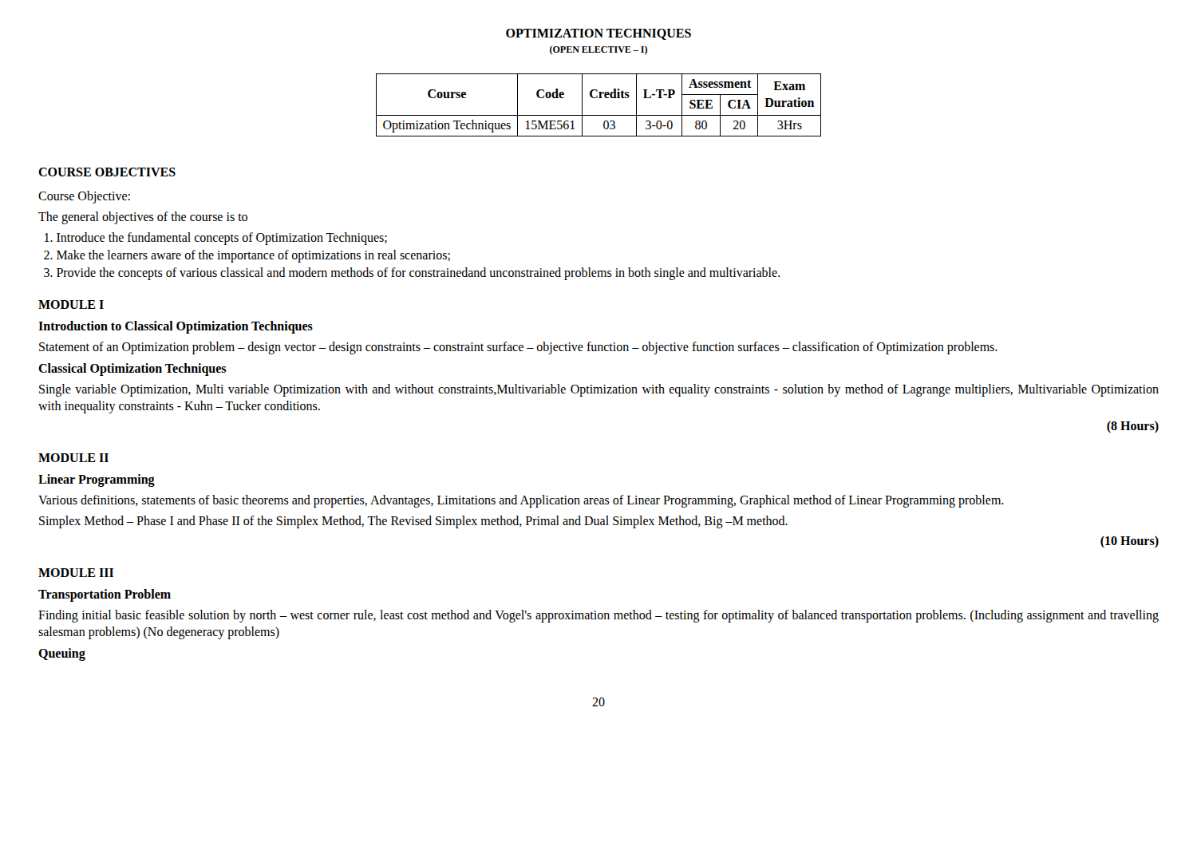OPTIMIZATION TECHNIQUES
(OPEN ELECTIVE – I)
| Course | Code | Credits | L-T-P | Assessment | Exam Duration |
| --- | --- | --- | --- | --- | --- |
| SEE | CIA |
| Optimization Techniques | 15ME561 | 03 | 3-0-0 | 80 | 20 | 3Hrs |
COURSE OBJECTIVES
Course Objective:
The general objectives of the course is to
Introduce the fundamental concepts of Optimization Techniques;
Make the learners aware of the importance of optimizations in real scenarios;
Provide the concepts of various classical and modern methods of for constrainedand unconstrained problems in both single and multivariable.
MODULE I
Introduction to Classical Optimization Techniques
Statement of an Optimization problem – design vector – design constraints – constraint surface – objective function – objective function surfaces – classification of Optimization problems.
Classical Optimization Techniques
Single variable Optimization, Multi variable Optimization with and without constraints,Multivariable Optimization with equality constraints - solution by method of Lagrange multipliers, Multivariable Optimization with inequality constraints - Kuhn – Tucker conditions.
(8 Hours)
MODULE II
Linear Programming
Various definitions, statements of basic theorems and properties, Advantages, Limitations and Application areas of Linear Programming, Graphical method of Linear Programming problem.
Simplex Method – Phase I and Phase II of the Simplex Method, The Revised Simplex method, Primal and Dual Simplex Method, Big –M method.
(10 Hours)
MODULE III
Transportation Problem
Finding initial basic feasible solution by north – west corner rule, least cost method and Vogel's approximation method – testing for optimality of balanced transportation problems. (Including assignment and travelling salesman problems) (No degeneracy problems)
Queuing
20